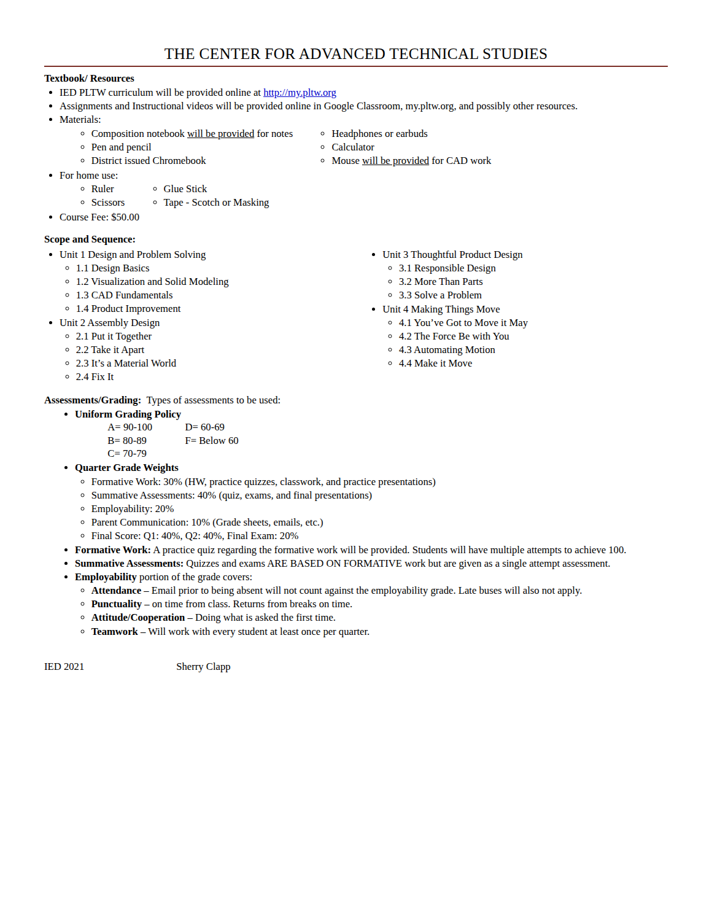THE CENTER FOR ADVANCED TECHNICAL STUDIES
Textbook/ Resources
IED PLTW curriculum will be provided online at http://my.pltw.org
Assignments and Instructional videos will be provided online in Google Classroom, my.pltw.org, and possibly other resources.
Materials:
Composition notebook will be provided for notes
Pen and pencil
District issued Chromebook
Headphones or earbuds
Calculator
Mouse will be provided for CAD work
For home use:
Ruler
Scissors
Glue Stick
Tape - Scotch or Masking
Course Fee: $50.00
Scope and Sequence:
Unit 1 Design and Problem Solving
1.1 Design Basics
1.2 Visualization and Solid Modeling
1.3 CAD Fundamentals
1.4 Product Improvement
Unit 2 Assembly Design
2.1 Put it Together
2.2 Take it Apart
2.3 It’s a Material World
2.4 Fix It
Unit 3 Thoughtful Product Design
3.1 Responsible Design
3.2 More Than Parts
3.3 Solve a Problem
Unit 4 Making Things Move
4.1 You’ve Got to Move it May
4.2 The Force Be with You
4.3 Automating Motion
4.4 Make it Move
Assessments/Grading: Types of assessments to be used:
Uniform Grading Policy
| A= 90-100 | D= 60-69 |
| B= 80-89 | F= Below 60 |
| C= 70-79 | |
Quarter Grade Weights
Formative Work: 30% (HW, practice quizzes, classwork, and practice presentations)
Summative Assessments: 40% (quiz, exams, and final presentations)
Employability: 20%
Parent Communication: 10% (Grade sheets, emails, etc.)
Final Score: Q1: 40%, Q2: 40%, Final Exam: 20%
Formative Work: A practice quiz regarding the formative work will be provided. Students will have multiple attempts to achieve 100.
Summative Assessments: Quizzes and exams ARE BASED ON FORMATIVE work but are given as a single attempt assessment.
Employability portion of the grade covers:
Attendance – Email prior to being absent will not count against the employability grade. Late buses will also not apply.
Punctuality – on time from class. Returns from breaks on time.
Attitude/Cooperation – Doing what is asked the first time.
Teamwork – Will work with every student at least once per quarter.
IED 2021
Sherry Clapp